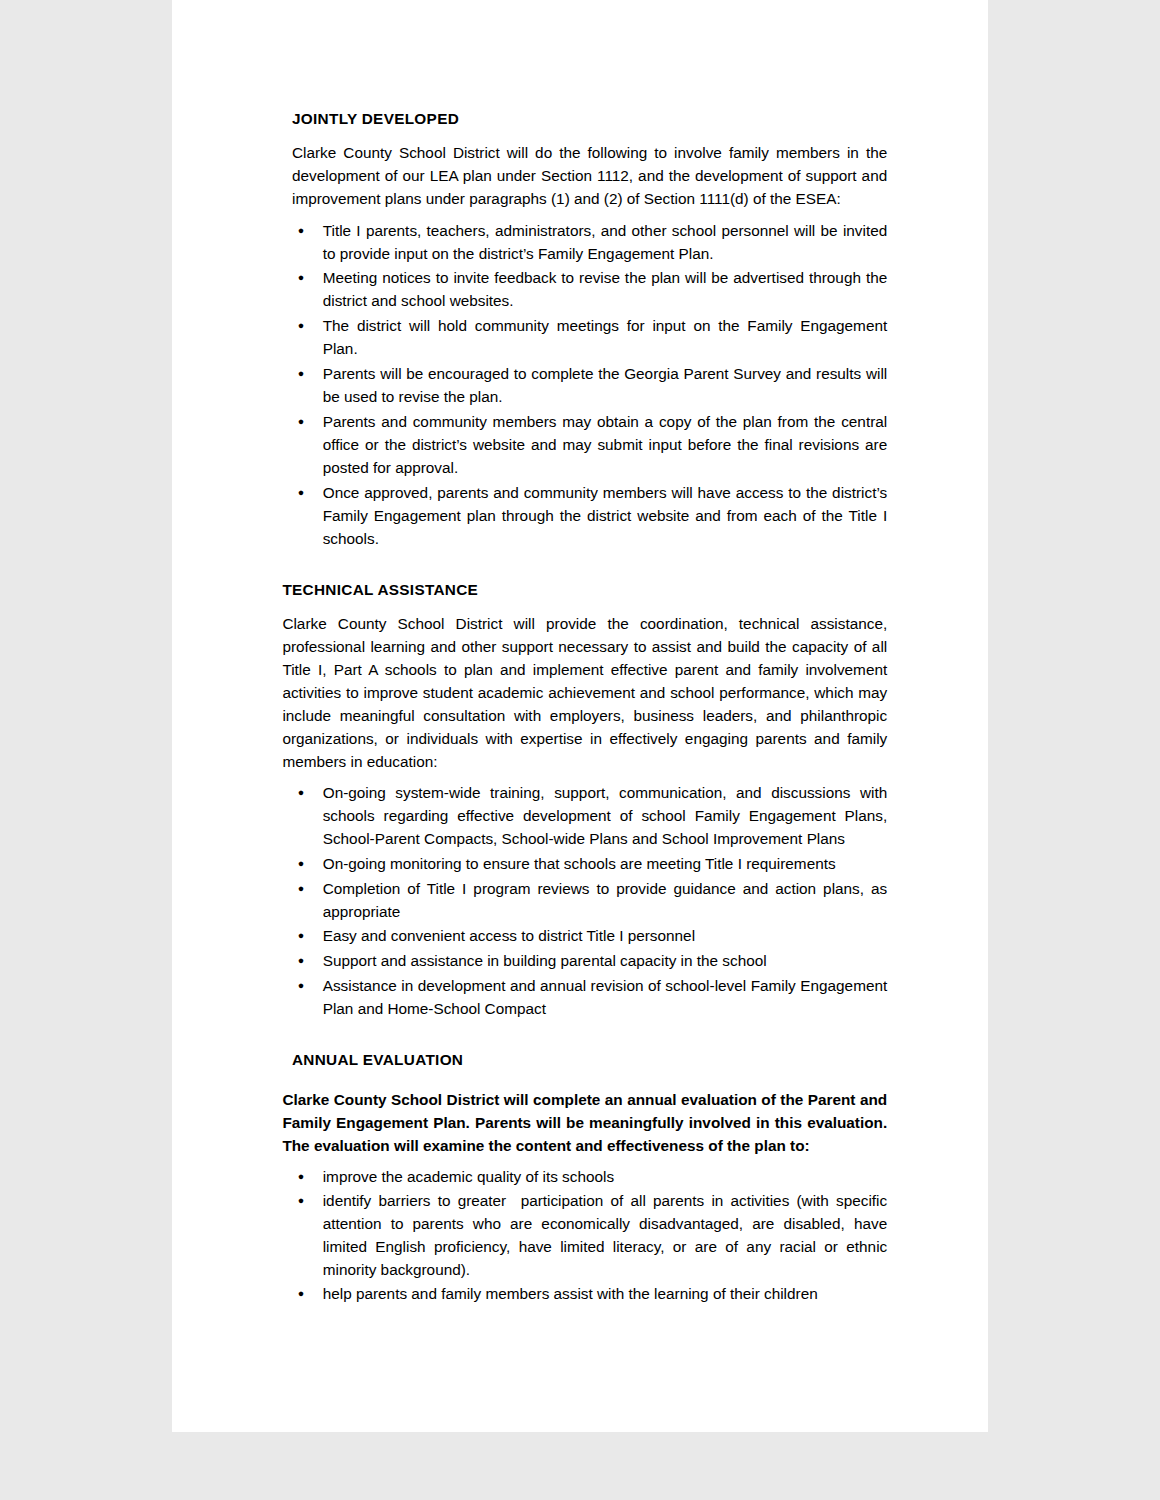JOINTLY DEVELOPED
Clarke County School District will do the following to involve family members in the development of our LEA plan under Section 1112, and the development of support and improvement plans under paragraphs (1) and (2) of Section 1111(d) of the ESEA:
Title I parents, teachers, administrators, and other school personnel will be invited to provide input on the district’s Family Engagement Plan.
Meeting notices to invite feedback to revise the plan will be advertised through the district and school websites.
The district will hold community meetings for input on the Family Engagement Plan.
Parents will be encouraged to complete the Georgia Parent Survey and results will be used to revise the plan.
Parents and community members may obtain a copy of the plan from the central office or the district’s website and may submit input before the final revisions are posted for approval.
Once approved, parents and community members will have access to the district’s Family Engagement plan through the district website and from each of the Title I schools.
TECHNICAL ASSISTANCE
Clarke County School District will provide the coordination, technical assistance, professional learning and other support necessary to assist and build the capacity of all Title I, Part A schools to plan and implement effective parent and family involvement activities to improve student academic achievement and school performance, which may include meaningful consultation with employers, business leaders, and philanthropic organizations, or individuals with expertise in effectively engaging parents and family members in education:
On-going system-wide training, support, communication, and discussions with schools regarding effective development of school Family Engagement Plans, School-Parent Compacts, School-wide Plans and School Improvement Plans
On-going monitoring to ensure that schools are meeting Title I requirements
Completion of Title I program reviews to provide guidance and action plans, as appropriate
Easy and convenient access to district Title I personnel
Support and assistance in building parental capacity in the school
Assistance in development and annual revision of school-level Family Engagement Plan and Home-School Compact
ANNUAL EVALUATION
Clarke County School District will complete an annual evaluation of the Parent and Family Engagement Plan. Parents will be meaningfully involved in this evaluation. The evaluation will examine the content and effectiveness of the plan to:
improve the academic quality of its schools
identify barriers to greater participation of all parents in activities (with specific attention to parents who are economically disadvantaged, are disabled, have limited English proficiency, have limited literacy, or are of any racial or ethnic minority background).
help parents and family members assist with the learning of their children